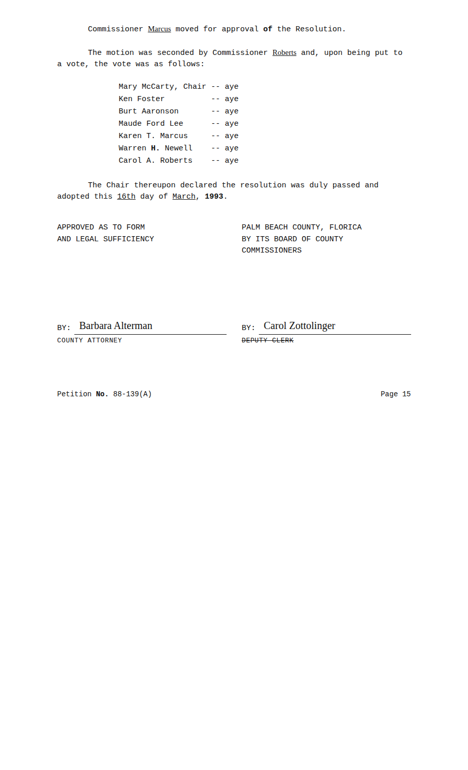Commissioner Marcus moved for approval of the Resolution.
The motion was seconded by Commissioner Roberts and, upon being put to a vote, the vote was as follows:
| Mary McCarty, Chair | -- | aye |
| Ken Foster | -- | aye |
| Burt Aaronson | -- | aye |
| Maude Ford Lee | -- | aye |
| Karen T. Marcus | -- | aye |
| Warren H. Newell | -- | aye |
| Carol A. Roberts | -- | aye |
The Chair thereupon declared the resolution was duly passed and adopted this 16th day of March, 1993.
APPROVED AS TO FORM
AND LEGAL SUFFICIENCY
PALM BEACH COUNTY, FLORICA
BY ITS BOARD OF COUNTY
COMMISSIONERS
BY: Barbara Alterman
COUNTY ATTORNEY
BY: Carol Zottolinger
DEPUTY CLERK
Petition No. 88-139(A) Page 15